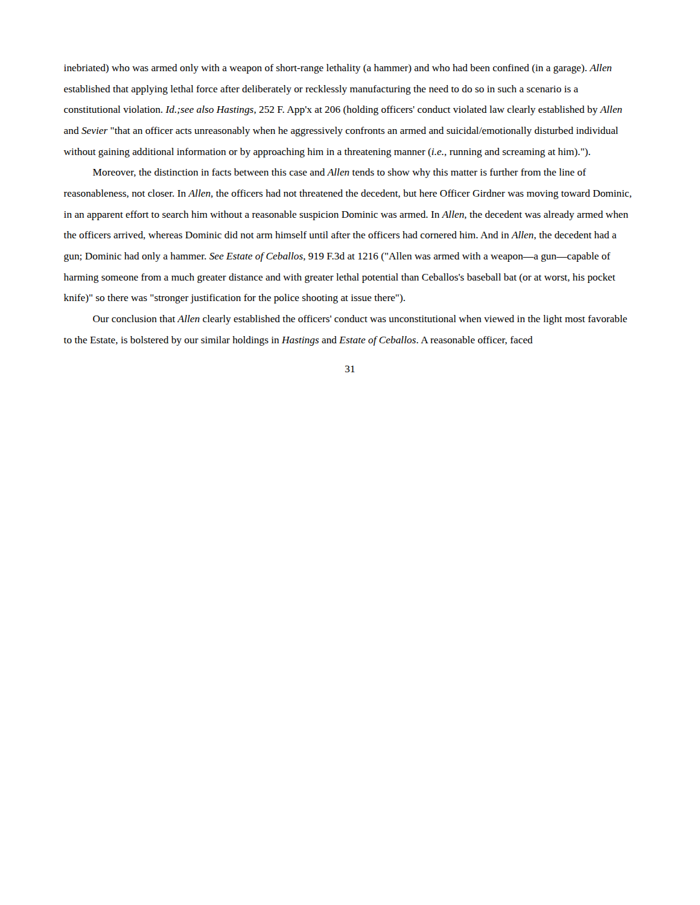inebriated) who was armed only with a weapon of short-range lethality (a hammer) and who had been confined (in a garage). Allen established that applying lethal force after deliberately or recklessly manufacturing the need to do so in such a scenario is a constitutional violation. Id.;see also Hastings, 252 F. App'x at 206 (holding officers' conduct violated law clearly established by Allen and Sevier "that an officer acts unreasonably when he aggressively confronts an armed and suicidal/emotionally disturbed individual without gaining additional information or by approaching him in a threatening manner (i.e., running and screaming at him).").
Moreover, the distinction in facts between this case and Allen tends to show why this matter is further from the line of reasonableness, not closer. In Allen, the officers had not threatened the decedent, but here Officer Girdner was moving toward Dominic, in an apparent effort to search him without a reasonable suspicion Dominic was armed. In Allen, the decedent was already armed when the officers arrived, whereas Dominic did not arm himself until after the officers had cornered him. And in Allen, the decedent had a gun; Dominic had only a hammer. See Estate of Ceballos, 919 F.3d at 1216 ("Allen was armed with a weapon—a gun—capable of harming someone from a much greater distance and with greater lethal potential than Ceballos's baseball bat (or at worst, his pocket knife)" so there was "stronger justification for the police shooting at issue there").
Our conclusion that Allen clearly established the officers' conduct was unconstitutional when viewed in the light most favorable to the Estate, is bolstered by our similar holdings in Hastings and Estate of Ceballos. A reasonable officer, faced
31